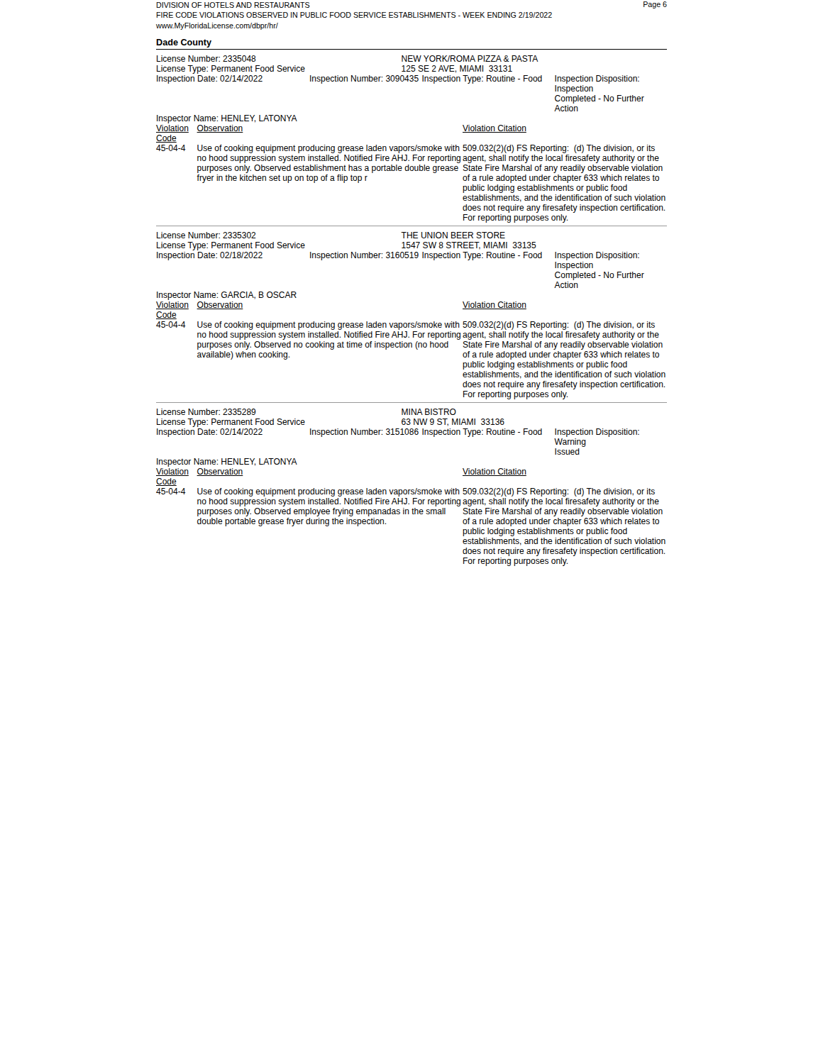Page 6
DIVISION OF HOTELS AND RESTAURANTS
FIRE CODE VIOLATIONS OBSERVED IN PUBLIC FOOD SERVICE ESTABLISHMENTS - WEEK ENDING 2/19/2022
www.MyFloridaLicense.com/dbpr/hr/
Dade County
| License Number: 2335048 | NEW YORK/ROMA PIZZA & PASTA |
| License Type: Permanent Food Service | 125 SE 2 AVE, MIAMI 33131 |
| Inspection Date: 02/14/2022 | Inspection Number: 3090435 | Inspection Type: Routine - Food | Inspection Disposition: Inspection Completed - No Further Action |
| Inspector Name: HENLEY, LATONYA | |
| Violation Code | Observation | Violation Citation |
| 45-04-4 | Use of cooking equipment producing grease laden vapors/smoke with no hood suppression system installed. Notified Fire AHJ. For reporting purposes only. Observed establishment has a portable double grease fryer in the kitchen set up on top of a flip top r | 509.032(2)(d) FS Reporting: (d) The division, or its agent, shall notify the local firesafety authority or the State Fire Marshal of any readily observable violation of a rule adopted under chapter 633 which relates to public lodging establishments or public food establishments, and the identification of such violation does not require any firesafety inspection certification. For reporting purposes only. |
| License Number: 2335302 | THE UNION BEER STORE |
| License Type: Permanent Food Service | 1547 SW 8 STREET, MIAMI 33135 |
| Inspection Date: 02/18/2022 | Inspection Number: 3160519 | Inspection Type: Routine - Food | Inspection Disposition: Inspection Completed - No Further Action |
| Inspector Name: GARCIA, B OSCAR | |
| Violation Code | Observation | Violation Citation |
| 45-04-4 | Use of cooking equipment producing grease laden vapors/smoke with no hood suppression system installed. Notified Fire AHJ. For reporting purposes only. Observed no cooking at time of inspection (no hood available) when cooking. | 509.032(2)(d) FS Reporting: (d) The division, or its agent, shall notify the local firesafety authority or the State Fire Marshal of any readily observable violation of a rule adopted under chapter 633 which relates to public lodging establishments or public food establishments, and the identification of such violation does not require any firesafety inspection certification. For reporting purposes only. |
| License Number: 2335289 | MINA BISTRO |
| License Type: Permanent Food Service | 63 NW 9 ST, MIAMI 33136 |
| Inspection Date: 02/14/2022 | Inspection Number: 3151086 | Inspection Type: Routine - Food | Inspection Disposition: Warning Issued |
| Inspector Name: HENLEY, LATONYA | |
| Violation Code | Observation | Violation Citation |
| 45-04-4 | Use of cooking equipment producing grease laden vapors/smoke with no hood suppression system installed. Notified Fire AHJ. For reporting purposes only. Observed employee frying empanadas in the small double portable grease fryer during the inspection. | 509.032(2)(d) FS Reporting: (d) The division, or its agent, shall notify the local firesafety authority or the State Fire Marshal of any readily observable violation of a rule adopted under chapter 633 which relates to public lodging establishments or public food establishments, and the identification of such violation does not require any firesafety inspection certification. For reporting purposes only. |